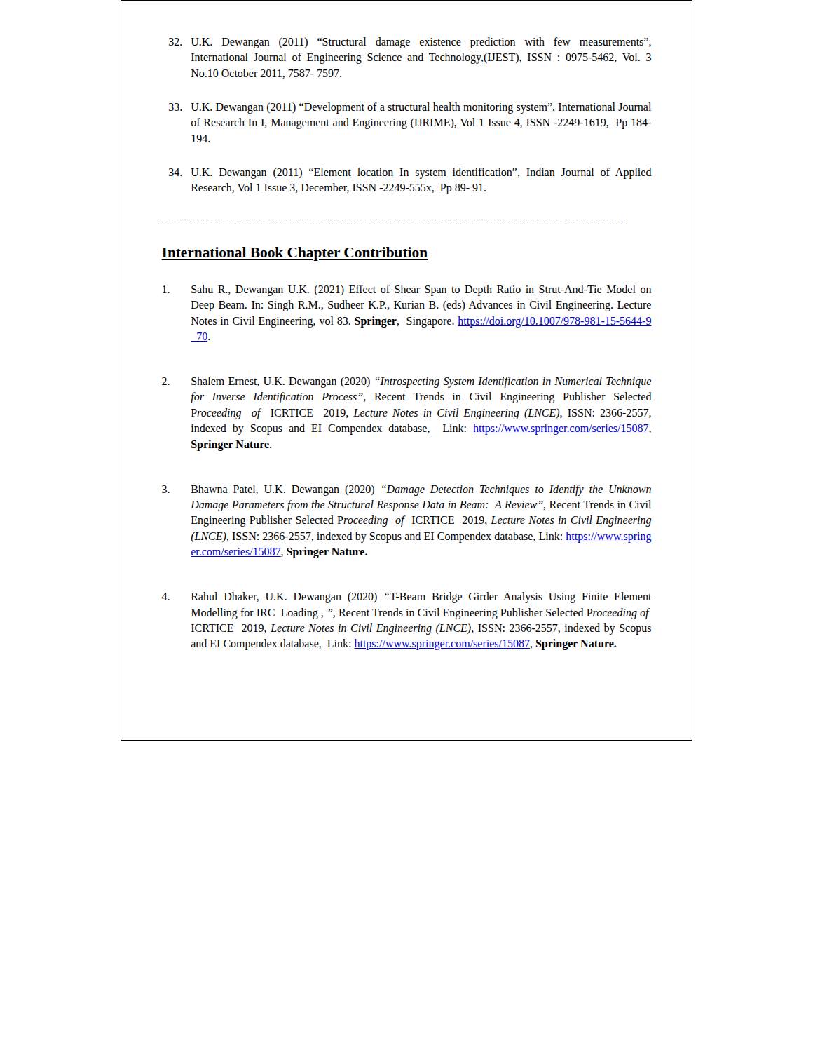32. U.K. Dewangan (2011) “Structural damage existence prediction with few measurements”, International Journal of Engineering Science and Technology,(IJEST), ISSN : 0975-5462, Vol. 3 No.10 October 2011, 7587- 7597.
33. U.K. Dewangan (2011) “Development of a structural health monitoring system”, International Journal of Research In I, Management and Engineering (IJRIME), Vol 1 Issue 4, ISSN -2249-1619, Pp 184- 194.
34. U.K. Dewangan (2011) “Element location In system identification”, Indian Journal of Applied Research, Vol 1 Issue 3, December, ISSN -2249-555x, Pp 89- 91.
=========================================================================
International Book Chapter Contribution
1. Sahu R., Dewangan U.K. (2021) Effect of Shear Span to Depth Ratio in Strut-And-Tie Model on Deep Beam. In: Singh R.M., Sudheer K.P., Kurian B. (eds) Advances in Civil Engineering. Lecture Notes in Civil Engineering, vol 83. Springer, Singapore. https://doi.org/10.1007/978-981-15-5644-9_70.
2. Shalem Ernest, U.K. Dewangan (2020) “Introspecting System Identification in Numerical Technique for Inverse Identification Process”, Recent Trends in Civil Engineering Publisher Selected Proceeding of ICRTICE 2019, Lecture Notes in Civil Engineering (LNCE), ISSN: 2366-2557, indexed by Scopus and EI Compendex database, Link: https://www.springer.com/series/15087, Springer Nature.
3. Bhawna Patel, U.K. Dewangan (2020) “Damage Detection Techniques to Identify the Unknown Damage Parameters from the Structural Response Data in Beam: A Review”, Recent Trends in Civil Engineering Publisher Selected Proceeding of ICRTICE 2019, Lecture Notes in Civil Engineering (LNCE), ISSN: 2366-2557, indexed by Scopus and EI Compendex database, Link: https://www.springer.com/series/15087, Springer Nature.
4. Rahul Dhaker, U.K. Dewangan (2020) “T-Beam Bridge Girder Analysis Using Finite Element Modelling for IRC Loading , ”, Recent Trends in Civil Engineering Publisher Selected Proceeding of ICRTICE 2019, Lecture Notes in Civil Engineering (LNCE), ISSN: 2366-2557, indexed by Scopus and EI Compendex database, Link: https://www.springer.com/series/15087, Springer Nature.